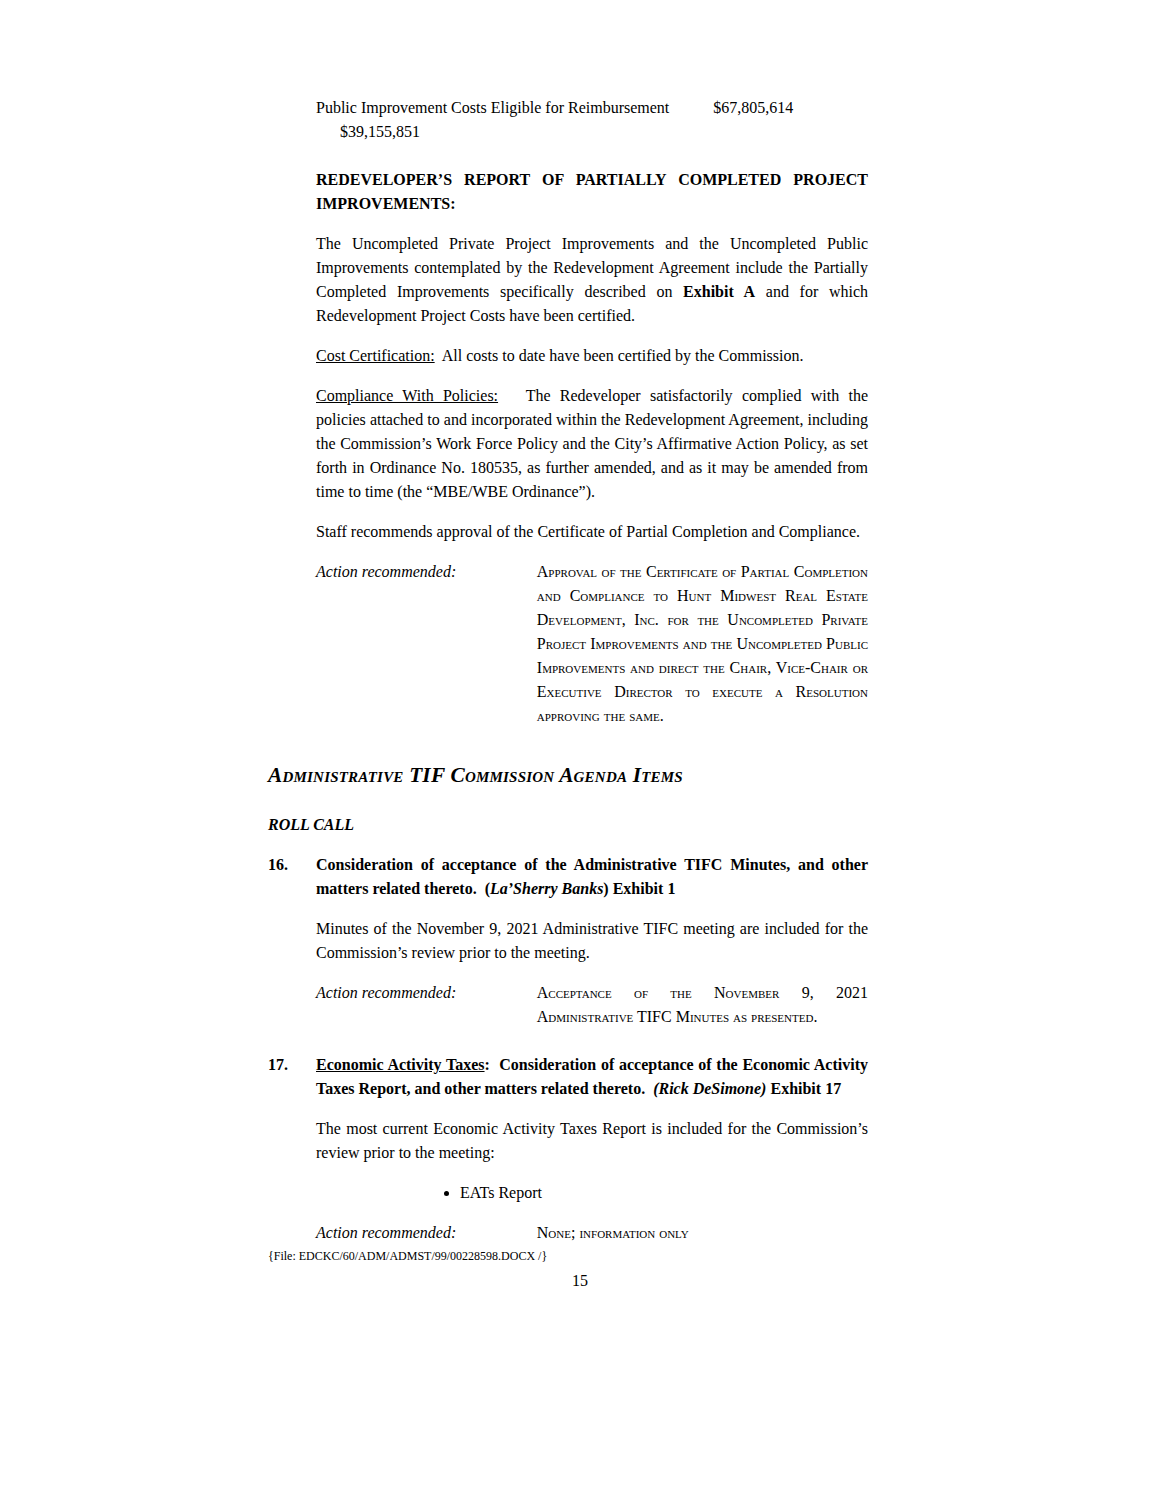Public Improvement Costs Eligible for Reimbursement $67,805,614 $39,155,851
REDEVELOPER’S REPORT OF PARTIALLY COMPLETED PROJECT IMPROVEMENTS:
The Uncompleted Private Project Improvements and the Uncompleted Public Improvements contemplated by the Redevelopment Agreement include the Partially Completed Improvements specifically described on Exhibit A and for which Redevelopment Project Costs have been certified.
Cost Certification: All costs to date have been certified by the Commission.
Compliance With Policies: The Redeveloper satisfactorily complied with the policies attached to and incorporated within the Redevelopment Agreement, including the Commission’s Work Force Policy and the City’s Affirmative Action Policy, as set forth in Ordinance No. 180535, as further amended, and as it may be amended from time to time (the “MBE/WBE Ordinance”).
Staff recommends approval of the Certificate of Partial Completion and Compliance.
Action recommended:
Approval of the Certificate of Partial Completion and Compliance to Hunt Midwest Real Estate Development, Inc. for the Uncompleted Private Project Improvements and the Uncompleted Public Improvements and direct the Chair, Vice-Chair or Executive Director to execute a Resolution approving the same.
Administrative TIF Commission Agenda Items
ROLL CALL
16.
Consideration of acceptance of the Administrative TIFC Minutes, and other matters related thereto. (La’Sherry Banks) Exhibit 1
Minutes of the November 9, 2021 Administrative TIFC meeting are included for the Commission’s review prior to the meeting.
Action recommended:
Acceptance of the November 9, 2021 Administrative TIFC Minutes as presented.
17.
Economic Activity Taxes: Consideration of acceptance of the Economic Activity Taxes Report, and other matters related thereto. (Rick DeSimone) Exhibit 17
The most current Economic Activity Taxes Report is included for the Commission’s review prior to the meeting:
EATs Report
Action recommended:
None; information only
{File: EDCKC/60/ADM/ADMST/99/00228598.DOCX /}
15